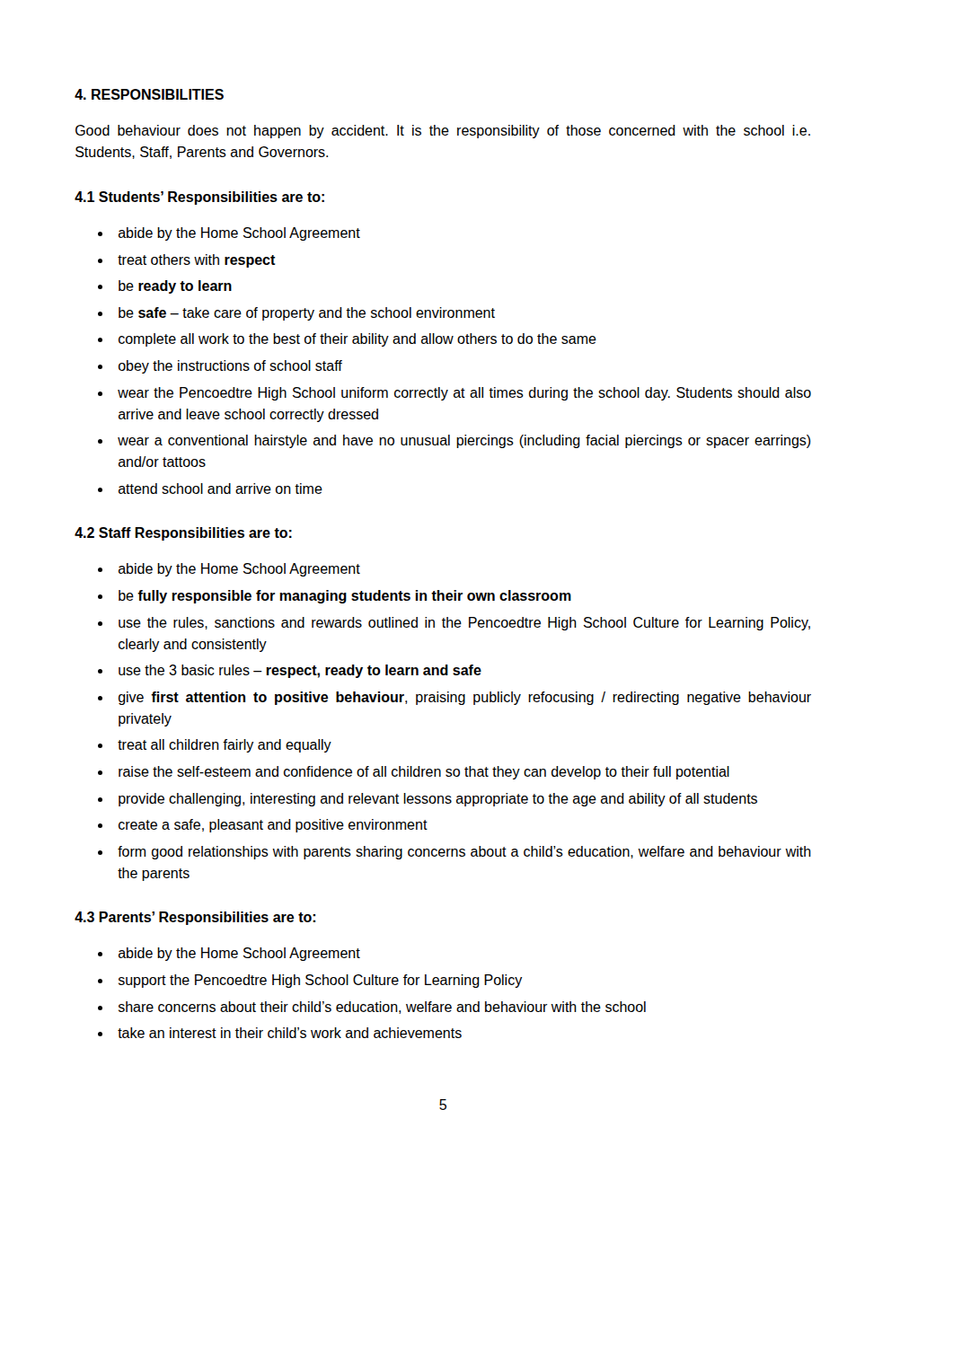4. RESPONSIBILITIES
Good behaviour does not happen by accident. It is the responsibility of those concerned with the school i.e. Students, Staff, Parents and Governors.
4.1 Students’ Responsibilities are to:
abide by the Home School Agreement
treat others with respect
be ready to learn
be safe – take care of property and the school environment
complete all work to the best of their ability and allow others to do the same
obey the instructions of school staff
wear the Pencoedtre High School uniform correctly at all times during the school day. Students should also arrive and leave school correctly dressed
wear a conventional hairstyle and have no unusual piercings (including facial piercings or spacer earrings) and/or tattoos
attend school and arrive on time
4.2 Staff Responsibilities are to:
abide by the Home School Agreement
be fully responsible for managing students in their own classroom
use the rules, sanctions and rewards outlined in the Pencoedtre High School Culture for Learning Policy, clearly and consistently
use the 3 basic rules – respect, ready to learn and safe
give first attention to positive behaviour, praising publicly refocusing / redirecting negative behaviour privately
treat all children fairly and equally
raise the self-esteem and confidence of all children so that they can develop to their full potential
provide challenging, interesting and relevant lessons appropriate to the age and ability of all students
create a safe, pleasant and positive environment
form good relationships with parents sharing concerns about a child’s education, welfare and behaviour with the parents
4.3 Parents’ Responsibilities are to:
abide by the Home School Agreement
support the Pencoedtre High School Culture for Learning Policy
share concerns about their child’s education, welfare and behaviour with the school
take an interest in their child’s work and achievements
5